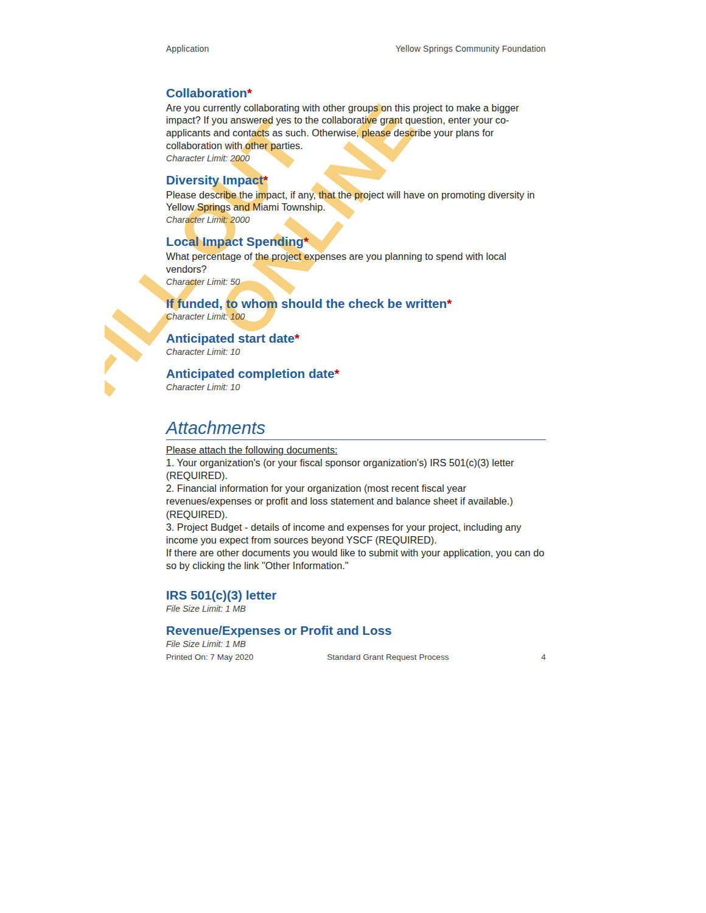Application
Yellow Springs Community Foundation
FILL OUT ONLINE
Collaboration*
Are you currently collaborating with other groups on this project to make a bigger impact? If you answered yes to the collaborative grant question, enter your co-applicants and contacts as such. Otherwise, please describe your plans for collaboration with other parties.
Character Limit: 2000
Diversity Impact*
Please describe the impact, if any, that the project will have on promoting diversity in Yellow Springs and Miami Township.
Character Limit: 2000
Local Impact Spending*
What percentage of the project expenses are you planning to spend with local vendors?
Character Limit: 50
If funded, to whom should the check be written*
Character Limit: 100
Anticipated start date*
Character Limit: 10
Anticipated completion date*
Character Limit: 10
Attachments
Please attach the following documents:
1. Your organization's (or your fiscal sponsor organization's) IRS 501(c)(3) letter (REQUIRED).
2. Financial information for your organization (most recent fiscal year revenues/expenses or profit and loss statement and balance sheet if available.) (REQUIRED).
3. Project Budget - details of income and expenses for your project, including any income you expect from sources beyond YSCF (REQUIRED).
If there are other documents you would like to submit with your application, you can do so by clicking the link "Other Information."
IRS 501(c)(3) letter
File Size Limit: 1 MB
Revenue/Expenses or Profit and Loss
File Size Limit: 1 MB
Printed On: 7 May 2020
Standard Grant Request Process
4